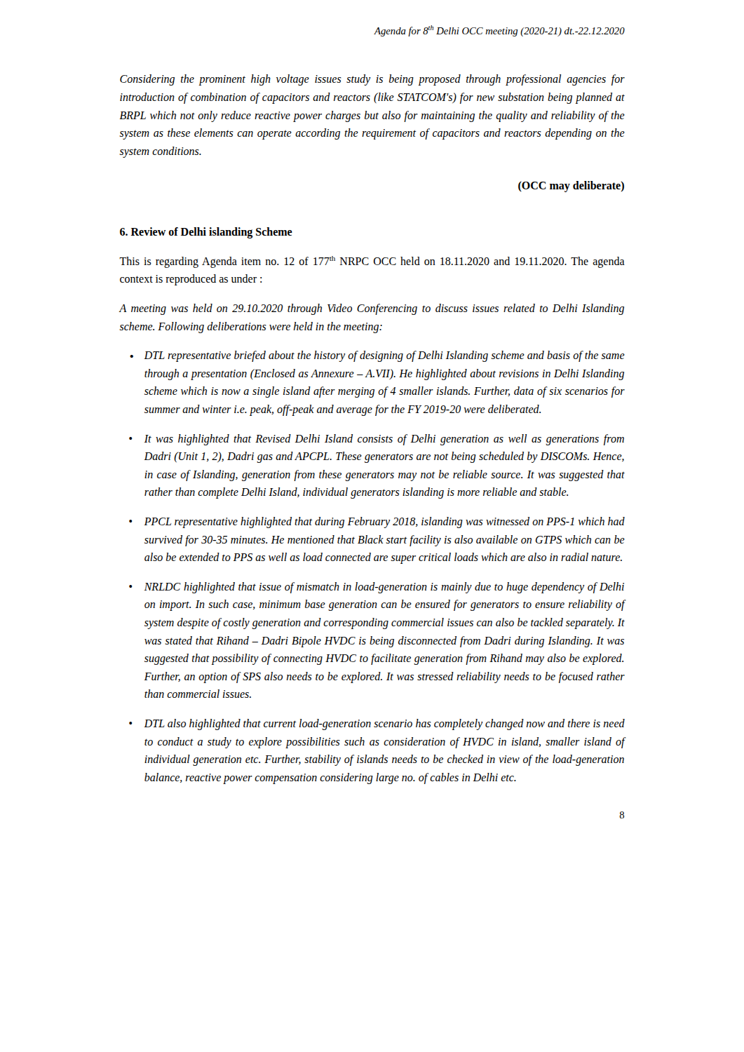Agenda for 8th Delhi OCC meeting (2020-21) dt.-22.12.2020
Considering the prominent high voltage issues study is being proposed through professional agencies for introduction of combination of capacitors and reactors (like STATCOM's) for new substation being planned at BRPL which not only reduce reactive power charges but also for maintaining the quality and reliability of the system as these elements can operate according the requirement of capacitors and reactors depending on the system conditions.
(OCC may deliberate)
6. Review of Delhi islanding Scheme
This is regarding Agenda item no. 12 of 177th NRPC OCC held on 18.11.2020 and 19.11.2020. The agenda context is reproduced as under :
A meeting was held on 29.10.2020 through Video Conferencing to discuss issues related to Delhi Islanding scheme. Following deliberations were held in the meeting:
DTL representative briefed about the history of designing of Delhi Islanding scheme and basis of the same through a presentation (Enclosed as Annexure – A.VII). He highlighted about revisions in Delhi Islanding scheme which is now a single island after merging of 4 smaller islands. Further, data of six scenarios for summer and winter i.e. peak, off-peak and average for the FY 2019-20 were deliberated.
It was highlighted that Revised Delhi Island consists of Delhi generation as well as generations from Dadri (Unit 1, 2), Dadri gas and APCPL. These generators are not being scheduled by DISCOMs. Hence, in case of Islanding, generation from these generators may not be reliable source. It was suggested that rather than complete Delhi Island, individual generators islanding is more reliable and stable.
PPCL representative highlighted that during February 2018, islanding was witnessed on PPS-1 which had survived for 30-35 minutes. He mentioned that Black start facility is also available on GTPS which can be also be extended to PPS as well as load connected are super critical loads which are also in radial nature.
NRLDC highlighted that issue of mismatch in load-generation is mainly due to huge dependency of Delhi on import. In such case, minimum base generation can be ensured for generators to ensure reliability of system despite of costly generation and corresponding commercial issues can also be tackled separately. It was stated that Rihand – Dadri Bipole HVDC is being disconnected from Dadri during Islanding. It was suggested that possibility of connecting HVDC to facilitate generation from Rihand may also be explored. Further, an option of SPS also needs to be explored. It was stressed reliability needs to be focused rather than commercial issues.
DTL also highlighted that current load-generation scenario has completely changed now and there is need to conduct a study to explore possibilities such as consideration of HVDC in island, smaller island of individual generation etc. Further, stability of islands needs to be checked in view of the load-generation balance, reactive power compensation considering large no. of cables in Delhi etc.
8